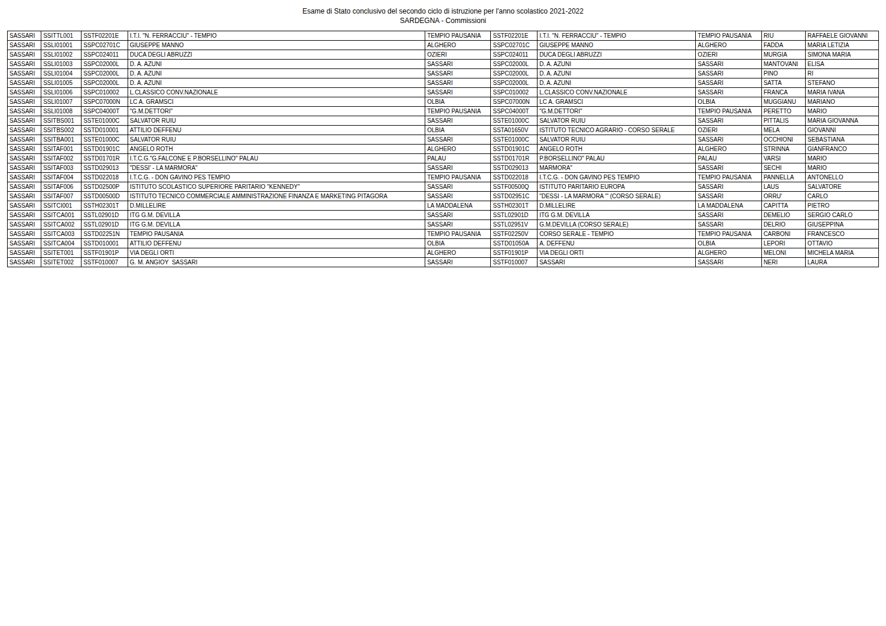Esame di Stato conclusivo del secondo ciclo di istruzione per l'anno scolastico 2021-2022
SARDEGNA - Commissioni
| SASSARI | SSITTL001 | SSTF02201E | I.T.I. "N. FERRACCIU" - TEMPIO | TEMPIO PAUSANIA | SSTF02201E | I.T.I. "N. FERRACCIU" - TEMPIO | TEMPIO PAUSANIA | RIU | RAFFAELE GIOVANNI |
| SASSARI | SSLI01001 | SSPC02701C | GIUSEPPE MANNO | ALGHERO | SSPC02701C | GIUSEPPE MANNO | ALGHERO | FADDA | MARIA LETIZIA |
| SASSARI | SSLI01002 | SSPC024011 | DUCA DEGLI ABRUZZI | OZIERI | SSPC024011 | DUCA DEGLI ABRUZZI | OZIERI | MURGIA | SIMONA MARIA |
| SASSARI | SSLI01003 | SSPC02000L | D. A. AZUNI | SASSARI | SSPC02000L | D. A. AZUNI | SASSARI | MANTOVANI | ELISA |
| SASSARI | SSLI01004 | SSPC02000L | D. A. AZUNI | SASSARI | SSPC02000L | D. A. AZUNI | SASSARI | PINO | RI |
| SASSARI | SSLI01005 | SSPC02000L | D. A. AZUNI | SASSARI | SSPC02000L | D. A. AZUNI | SASSARI | SATTA | STEFANO |
| SASSARI | SSLI01006 | SSPC010002 | L.CLASSICO CONV.NAZIONALE | SASSARI | SSPC010002 | L.CLASSICO CONV.NAZIONALE | SASSARI | FRANCA | MARIA IVANA |
| SASSARI | SSLI01007 | SSPC07000N | LC A. GRAMSCI | OLBIA | SSPC07000N | LC A. GRAMSCI | OLBIA | MUGGIANU | MARIANO |
| SASSARI | SSLI01008 | SSPC04000T | "G.M.DETTORI" | TEMPIO PAUSANIA | SSPC04000T | "G.M.DETTORI" | TEMPIO PAUSANIA | PERETTO | MARIO |
| SASSARI | SSITBS001 | SSTE01000C | SALVATOR RUIU | SASSARI | SSTE01000C | SALVATOR RUIU | SASSARI | PITTALIS | MARIA GIOVANNA |
| SASSARI | SSITBS002 | SSTD010001 | ATTILIO DEFFENU | OLBIA | SSTA01650V | ISTITUTO TECNICO AGRARIO - CORSO SERALE | OZIERI | MELA | GIOVANNI |
| SASSARI | SSITBA001 | SSTE01000C | SALVATOR RUIU | SASSARI | SSTE01000C | SALVATOR RUIU | SASSARI | OCCHIONI | SEBASTIANA |
| SASSARI | SSITAF001 | SSTD01901C | ANGELO ROTH | ALGHERO | SSTD01901C | ANGELO ROTH | ALGHERO | STRINNA | GIANFRANCO |
| SASSARI | SSITAF002 | SSTD01701R | I.T.C.G."G.FALCONE E P.BORSELLINO" PALAU | PALAU | SSTD01701R | P.BORSELLINO" PALAU | PALAU | VARSI | MARIO |
| SASSARI | SSITAF003 | SSTD029013 | "DESSI' - LA MARMORA" | SASSARI | SSTD029013 | MARMORA" | SASSARI | SECHI | MARIO |
| SASSARI | SSITAF004 | SSTD022018 | I.T.C.G. - DON GAVINO PES TEMPIO | TEMPIO PAUSANIA | SSTD022018 | I.T.C.G. - DON GAVINO PES TEMPIO | TEMPIO PAUSANIA | PANNELLA | ANTONELLO |
| SASSARI | SSITAF006 | SSTD02500P | ISTITUTO SCOLASTICO SUPERIORE PARITARIO "KENNEDY" | SASSARI | SSTF00500Q | ISTITUTO PARITARIO EUROPA | SASSARI | LAUS | SALVATORE |
| SASSARI | SSITAF007 | SSTD00500D | ISTITUTO TECNICO COMMERCIALE AMMINISTRAZIONE FINANZA E MARKETING PITAGORA | SASSARI | SSTD02951C | "DESSI - LA MARMORA '" (CORSO SERALE) | SASSARI | ORRU' | CARLO |
| SASSARI | SSITCI001 | SSTH02301T | D.MILLELIRE | LA MADDALENA | SSTH02301T | D.MILLELIRE | LA MADDALENA | CAPITTA | PIETRO |
| SASSARI | SSITCA001 | SSTL02901D | ITG G.M. DEVILLA | SASSARI | SSTL02901D | ITG G.M. DEVILLA | SASSARI | DEMELIO | SERGIO CARLO |
| SASSARI | SSITCA002 | SSTL02901D | ITG G.M. DEVILLA | SASSARI | SSTL02951V | G.M.DEVILLA (CORSO SERALE) | SASSARI | DELRIO | GIUSEPPINA |
| SASSARI | SSITCA003 | SSTD02251N | TEMPIO PAUSANIA | TEMPIO PAUSANIA | SSTF02250V | CORSO SERALE - TEMPIO | TEMPIO PAUSANIA | CARBONI | FRANCESCO |
| SASSARI | SSITCA004 | SSTD010001 | ATTILIO DEFFENU | OLBIA | SSTD01050A | A. DEFFENU | OLBIA | LEPORI | OTTAVIO |
| SASSARI | SSITET001 | SSTF01901P | VIA DEGLI ORTI | ALGHERO | SSTF01901P | VIA DEGLI ORTI | ALGHERO | MELONI | MICHELA MARIA |
| SASSARI | SSITET002 | SSTF010007 | G. M. ANGIOY SASSARI | SASSARI | SSTF010007 | SASSARI | SASSARI | NERI | LAURA |